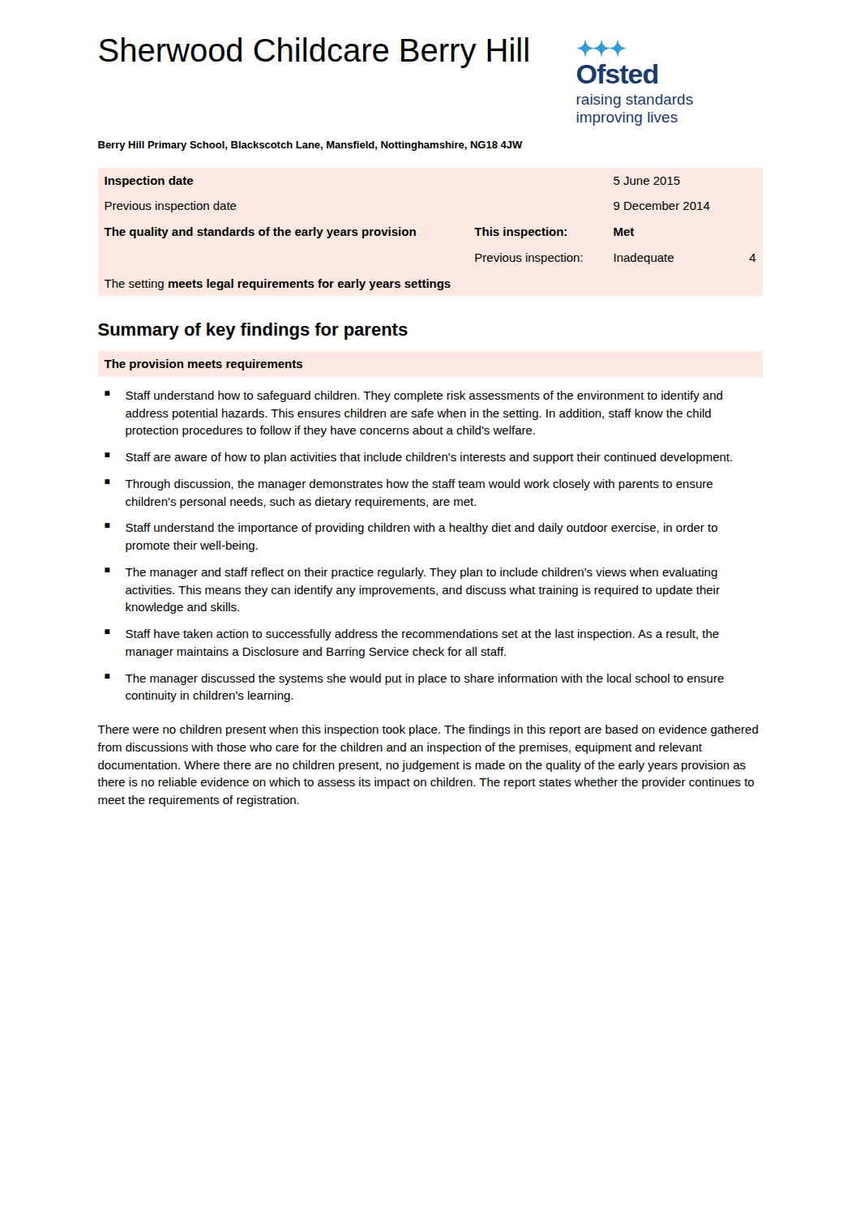Sherwood Childcare Berry Hill
✦✦✦
Ofsted
raising standards
improving lives
Berry Hill Primary School, Blackscotch Lane, Mansfield, Nottinghamshire, NG18 4JW
| Inspection date | | 5 June 2015 | |
| Previous inspection date | | 9 December 2014 | |
| The quality and standards of the early years provision | This inspection: | Met | |
| Previous inspection: | Inadequate | 4 |
| The setting meets legal requirements for early years settings |
Summary of key findings for parents
The provision meets requirements
Staff understand how to safeguard children. They complete risk assessments of the environment to identify and address potential hazards. This ensures children are safe when in the setting. In addition, staff know the child protection procedures to follow if they have concerns about a child's welfare.
Staff are aware of how to plan activities that include children's interests and support their continued development.
Through discussion, the manager demonstrates how the staff team would work closely with parents to ensure children's personal needs, such as dietary requirements, are met.
Staff understand the importance of providing children with a healthy diet and daily outdoor exercise, in order to promote their well-being.
The manager and staff reflect on their practice regularly. They plan to include children's views when evaluating activities. This means they can identify any improvements, and discuss what training is required to update their knowledge and skills.
Staff have taken action to successfully address the recommendations set at the last inspection. As a result, the manager maintains a Disclosure and Barring Service check for all staff.
The manager discussed the systems she would put in place to share information with the local school to ensure continuity in children's learning.
There were no children present when this inspection took place. The findings in this report are based on evidence gathered from discussions with those who care for the children and an inspection of the premises, equipment and relevant documentation. Where there are no children present, no judgement is made on the quality of the early years provision as there is no reliable evidence on which to assess its impact on children. The report states whether the provider continues to meet the requirements of registration.